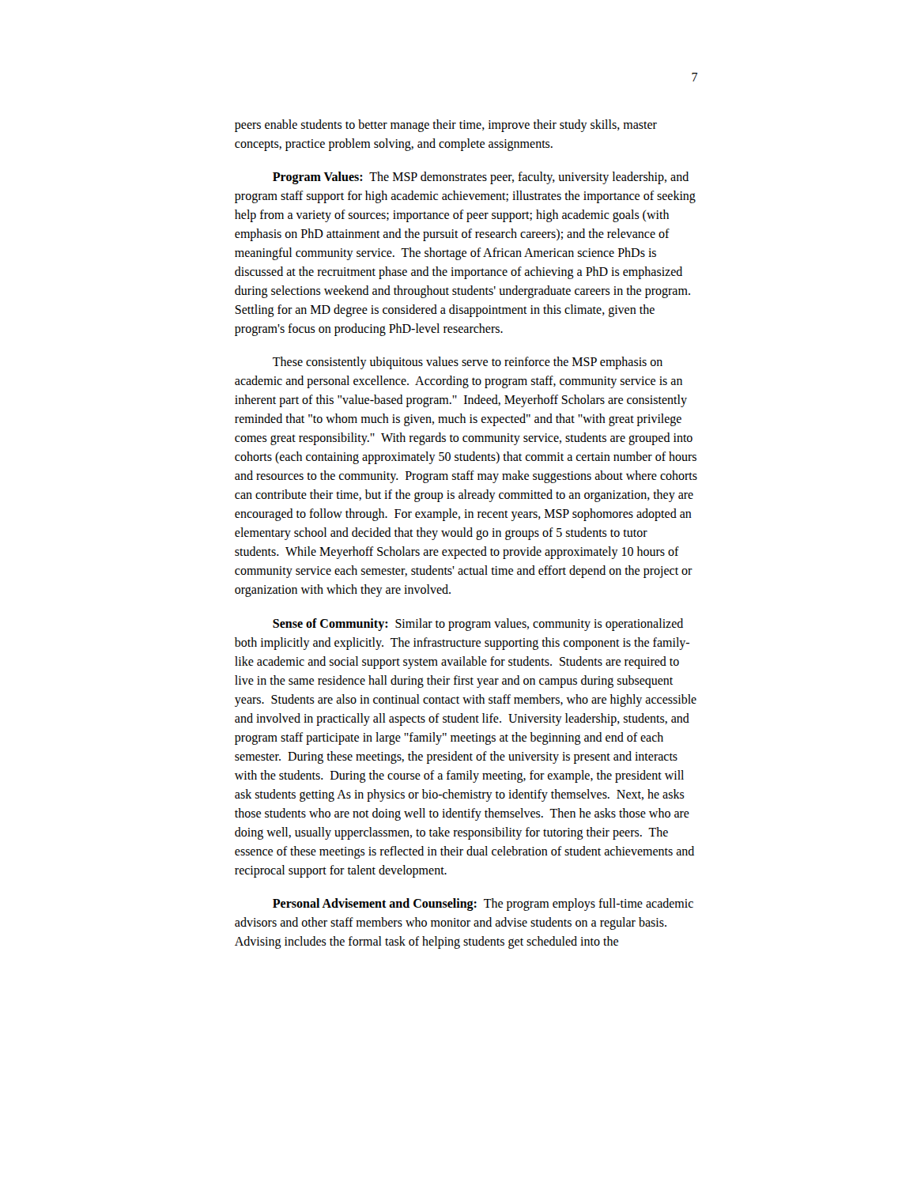7
peers enable students to better manage their time, improve their study skills, master concepts, practice problem solving, and complete assignments.
Program Values: The MSP demonstrates peer, faculty, university leadership, and program staff support for high academic achievement; illustrates the importance of seeking help from a variety of sources; importance of peer support; high academic goals (with emphasis on PhD attainment and the pursuit of research careers); and the relevance of meaningful community service. The shortage of African American science PhDs is discussed at the recruitment phase and the importance of achieving a PhD is emphasized during selections weekend and throughout students' undergraduate careers in the program. Settling for an MD degree is considered a disappointment in this climate, given the program's focus on producing PhD-level researchers.
These consistently ubiquitous values serve to reinforce the MSP emphasis on academic and personal excellence. According to program staff, community service is an inherent part of this "value-based program." Indeed, Meyerhoff Scholars are consistently reminded that "to whom much is given, much is expected" and that "with great privilege comes great responsibility." With regards to community service, students are grouped into cohorts (each containing approximately 50 students) that commit a certain number of hours and resources to the community. Program staff may make suggestions about where cohorts can contribute their time, but if the group is already committed to an organization, they are encouraged to follow through. For example, in recent years, MSP sophomores adopted an elementary school and decided that they would go in groups of 5 students to tutor students. While Meyerhoff Scholars are expected to provide approximately 10 hours of community service each semester, students' actual time and effort depend on the project or organization with which they are involved.
Sense of Community: Similar to program values, community is operationalized both implicitly and explicitly. The infrastructure supporting this component is the family-like academic and social support system available for students. Students are required to live in the same residence hall during their first year and on campus during subsequent years. Students are also in continual contact with staff members, who are highly accessible and involved in practically all aspects of student life. University leadership, students, and program staff participate in large "family" meetings at the beginning and end of each semester. During these meetings, the president of the university is present and interacts with the students. During the course of a family meeting, for example, the president will ask students getting As in physics or bio-chemistry to identify themselves. Next, he asks those students who are not doing well to identify themselves. Then he asks those who are doing well, usually upperclassmen, to take responsibility for tutoring their peers. The essence of these meetings is reflected in their dual celebration of student achievements and reciprocal support for talent development.
Personal Advisement and Counseling: The program employs full-time academic advisors and other staff members who monitor and advise students on a regular basis. Advising includes the formal task of helping students get scheduled into the